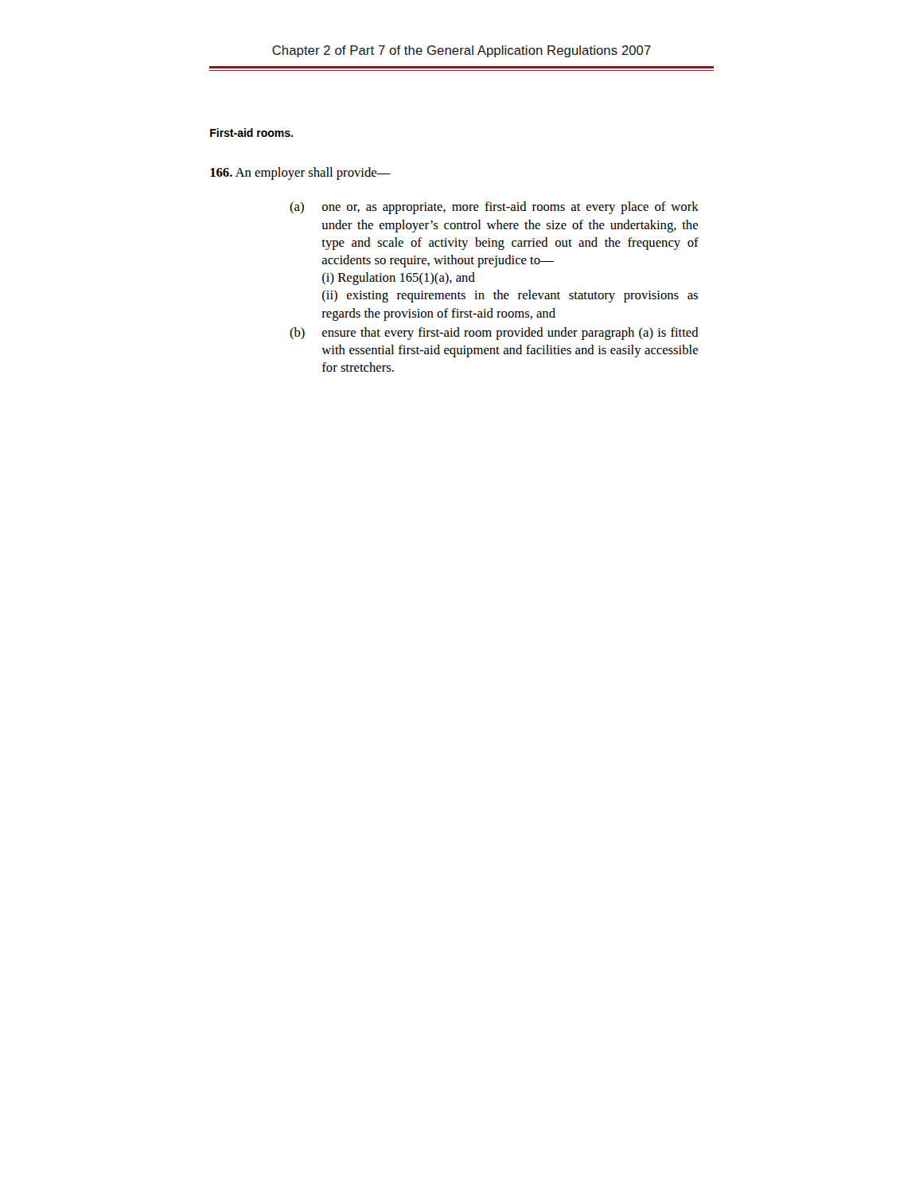Chapter 2 of Part 7 of the General Application Regulations 2007
First-aid rooms.
166. An employer shall provide—
(a) one or, as appropriate, more first-aid rooms at every place of work under the employer’s control where the size of the undertaking, the type and scale of activity being carried out and the frequency of accidents so require, without prejudice to— (i) Regulation 165(1)(a), and (ii) existing requirements in the relevant statutory provisions as regards the provision of first-aid rooms, and
(b) ensure that every first-aid room provided under paragraph (a) is fitted with essential first-aid equipment and facilities and is easily accessible for stretchers.